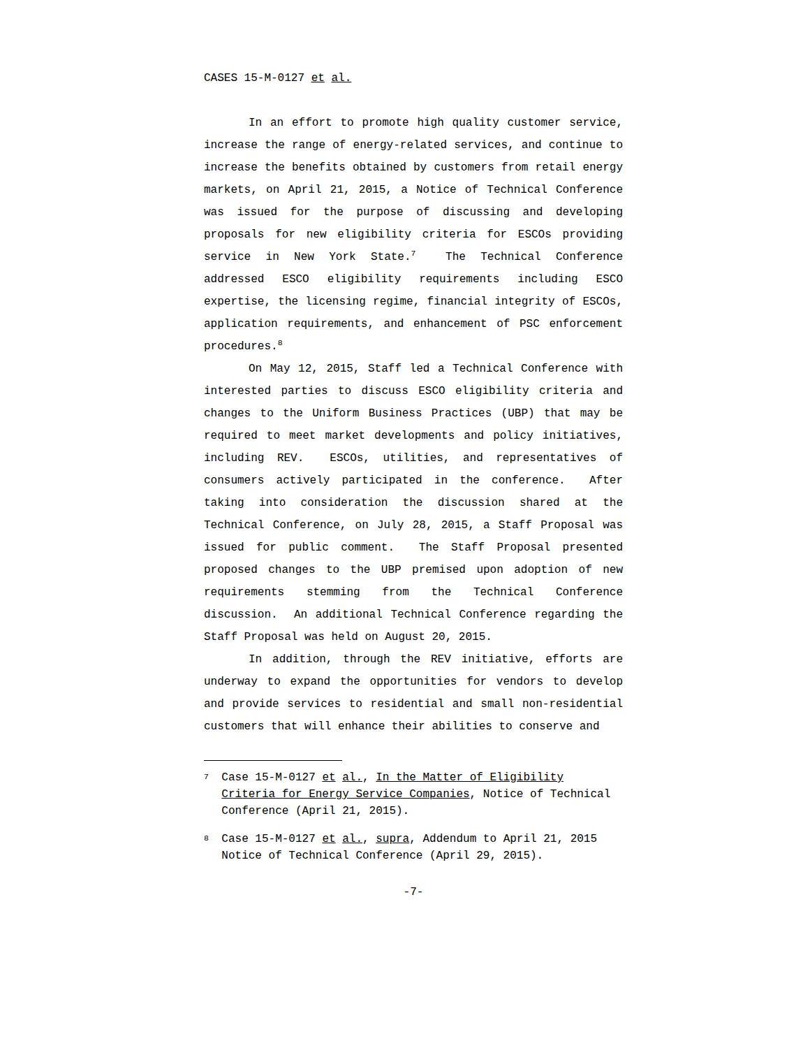CASES 15-M-0127 et al.
In an effort to promote high quality customer service, increase the range of energy-related services, and continue to increase the benefits obtained by customers from retail energy markets, on April 21, 2015, a Notice of Technical Conference was issued for the purpose of discussing and developing proposals for new eligibility criteria for ESCOs providing service in New York State.7 The Technical Conference addressed ESCO eligibility requirements including ESCO expertise, the licensing regime, financial integrity of ESCOs, application requirements, and enhancement of PSC enforcement procedures.8
On May 12, 2015, Staff led a Technical Conference with interested parties to discuss ESCO eligibility criteria and changes to the Uniform Business Practices (UBP) that may be required to meet market developments and policy initiatives, including REV. ESCOs, utilities, and representatives of consumers actively participated in the conference. After taking into consideration the discussion shared at the Technical Conference, on July 28, 2015, a Staff Proposal was issued for public comment. The Staff Proposal presented proposed changes to the UBP premised upon adoption of new requirements stemming from the Technical Conference discussion. An additional Technical Conference regarding the Staff Proposal was held on August 20, 2015.
In addition, through the REV initiative, efforts are underway to expand the opportunities for vendors to develop and provide services to residential and small non-residential customers that will enhance their abilities to conserve and
7
Case 15-M-0127 et al., In the Matter of Eligibility Criteria for Energy Service Companies, Notice of Technical Conference (April 21, 2015).
8
Case 15-M-0127 et al., supra, Addendum to April 21, 2015 Notice of Technical Conference (April 29, 2015).
-7-